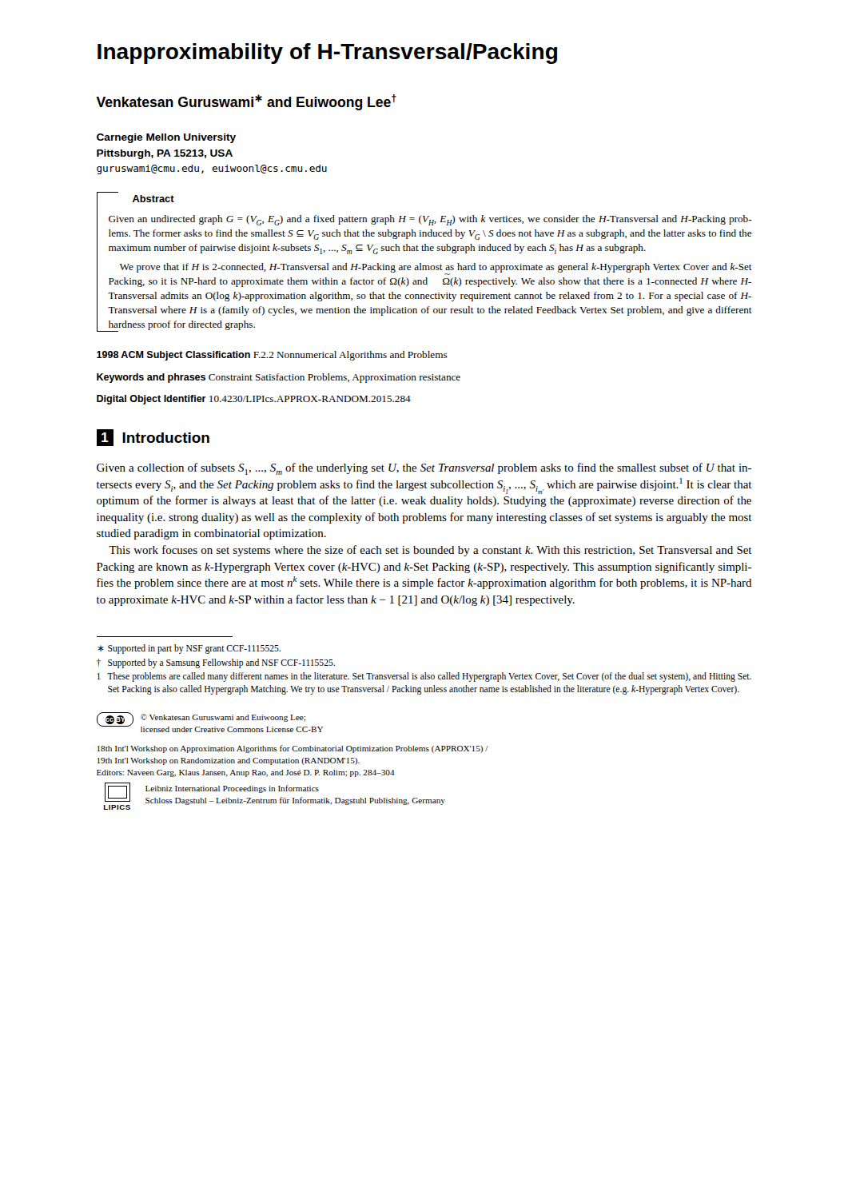Inapproximability of H-Transversal/Packing
Venkatesan Guruswami∗ and Euiwoong Lee†
Carnegie Mellon University
Pittsburgh, PA 15213, USA
guruswami@cmu.edu, euiwoonl@cs.cmu.edu
Abstract
Given an undirected graph G = (VG, EG) and a fixed pattern graph H = (VH, EH) with k vertices, we consider the H-Transversal and H-Packing problems. The former asks to find the smallest S ⊆ VG such that the subgraph induced by VG \ S does not have H as a subgraph, and the latter asks to find the maximum number of pairwise disjoint k-subsets S1, ..., Sm ⊆ VG such that the subgraph induced by each Si has H as a subgraph.
We prove that if H is 2-connected, H-Transversal and H-Packing are almost as hard to approximate as general k-Hypergraph Vertex Cover and k-Set Packing, so it is NP-hard to approximate them within a factor of Ω(k) and Ω(k) respectively. We also show that there is a 1-connected H where H-Transversal admits an O(log k)-approximation algorithm, so that the connectivity requirement cannot be relaxed from 2 to 1. For a special case of H-Transversal where H is a (family of) cycles, we mention the implication of our result to the related Feedback Vertex Set problem, and give a different hardness proof for directed graphs.
1998 ACM Subject Classification F.2.2 Nonnumerical Algorithms and Problems
Keywords and phrases Constraint Satisfaction Problems, Approximation resistance
Digital Object Identifier 10.4230/LIPIcs.APPROX-RANDOM.2015.284
1 Introduction
Given a collection of subsets S1, ..., Sm of the underlying set U, the Set Transversal problem asks to find the smallest subset of U that intersects every Si, and the Set Packing problem asks to find the largest subcollection Si1, ..., Sim′ which are pairwise disjoint.1 It is clear that optimum of the former is always at least that of the latter (i.e. weak duality holds). Studying the (approximate) reverse direction of the inequality (i.e. strong duality) as well as the complexity of both problems for many interesting classes of set systems is arguably the most studied paradigm in combinatorial optimization.
This work focuses on set systems where the size of each set is bounded by a constant k. With this restriction, Set Transversal and Set Packing are known as k-Hypergraph Vertex cover (k-HVC) and k-Set Packing (k-SP), respectively. This assumption significantly simplifies the problem since there are at most nk sets. While there is a simple factor k-approximation algorithm for both problems, it is NP-hard to approximate k-HVC and k-SP within a factor less than k − 1 [21] and O(k/log k) [34] respectively.
∗Supported in part by NSF grant CCF-1115525.
†Supported by a Samsung Fellowship and NSF CCF-1115525.
1 These problems are called many different names in the literature. Set Transversal is also called Hypergraph Vertex Cover, Set Cover (of the dual set system), and Hitting Set. Set Packing is also called Hypergraph Matching. We try to use Transversal / Packing unless another name is established in the literature (e.g. k-Hypergraph Vertex Cover).
cc BY
© Venkatesan Guruswami and Euiwoong Lee;
licensed under Creative Commons License CC-BY
18th Int'l Workshop on Approximation Algorithms for Combinatorial Optimization Problems (APPROX'15) /
19th Int'l Workshop on Randomization and Computation (RANDOM'15).
Editors: Naveen Garg, Klaus Jansen, Anup Rao, and José D. P. Rolim; pp. 284–304
LIPICS
Leibniz International Proceedings in Informatics
Schloss Dagstuhl – Leibniz-Zentrum für Informatik, Dagstuhl Publishing, Germany